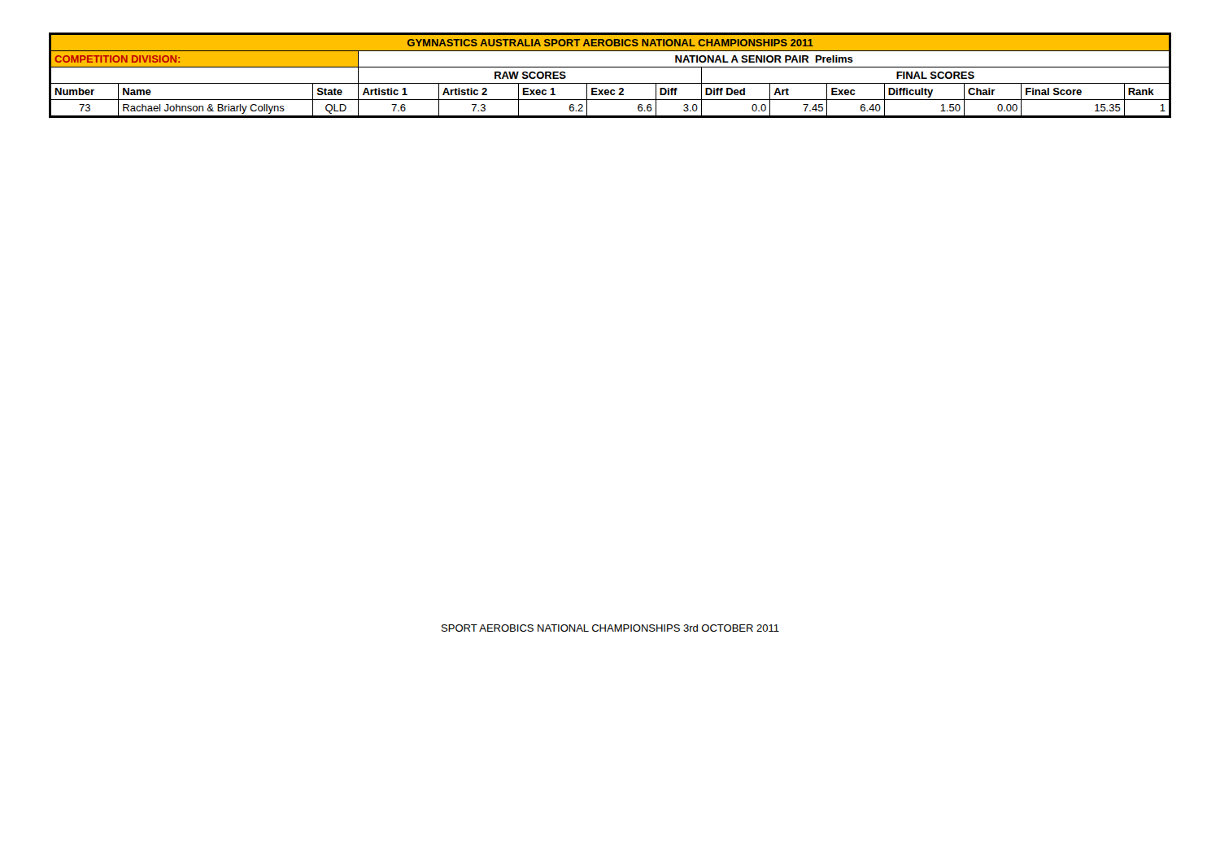| GYMNASTICS AUSTRALIA SPORT AEROBICS NATIONAL CHAMPIONSHIPS 2011 |
| COMPETITION DIVISION: | NATIONAL A SENIOR PAIR Prelims |
| | RAW SCORES | FINAL SCORES |
| Number | Name | State | Artistic 1 | Artistic 2 | Exec 1 | Exec 2 | Diff | Diff Ded | Art | Exec | Difficulty | Chair | Final Score | Rank |
| 73 | Rachael Johnson & Briarly Collyns | QLD | 7.6 | 7.3 | 6.2 | 6.6 | 3.0 | 0.0 | 7.45 | 6.40 | 1.50 | 0.00 | 15.35 | 1 |
SPORT AEROBICS NATIONAL CHAMPIONSHIPS 3rd OCTOBER 2011